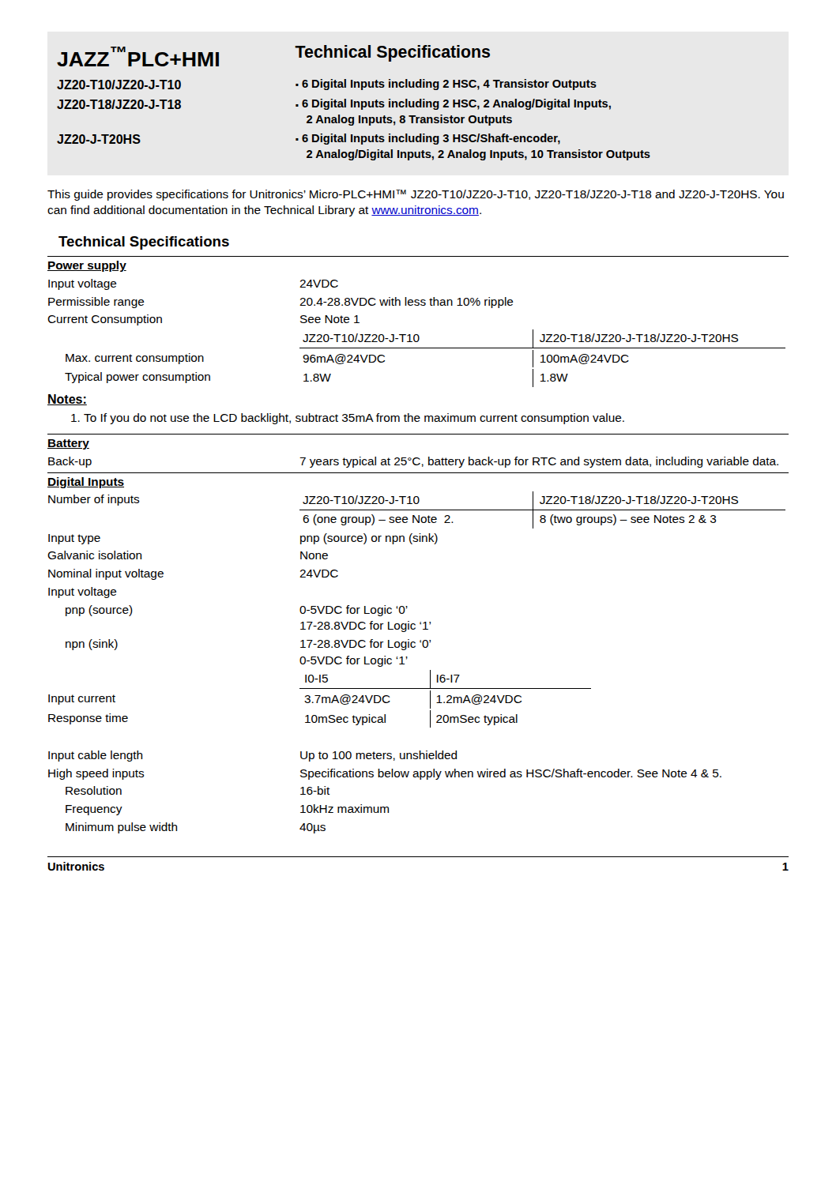| JAZZ ™ PLC+HMI | Technical Specifications |
| JZ20-T10/JZ20-J-T10 | ▪ 6 Digital Inputs including 2 HSC, 4 Transistor Outputs |
| JZ20-T18/JZ20-J-T18 | ▪ 6 Digital Inputs including 2 HSC, 2 Analog/Digital Inputs, 2 Analog Inputs, 8 Transistor Outputs |
| JZ20-J-T20HS | ▪ 6 Digital Inputs including 3 HSC/Shaft-encoder, 2 Analog/Digital Inputs, 2 Analog Inputs, 10 Transistor Outputs |
This guide provides specifications for Unitronics’ Micro-PLC+HMI™ JZ20-T10/JZ20-J-T10, JZ20-T18/JZ20-J-T18 and JZ20-J-T20HS. You can find additional documentation in the Technical Library at www.unitronics.com.
Technical Specifications
| Power supply |
| Input voltage | 24VDC |
| Permissible range | 20.4-28.8VDC with less than 10% ripple |
| Current Consumption | See Note 1 |
| | / JZ20-T10/JZ20-J-T10 / JZ20-T18/JZ20-J-T18/JZ20-J-T20HS / |
| Max. current consumption | / 96mA@24VDC / 100mA@24VDC / |
| Typical power consumption | / 1.8W / 1.8W / |
Notes:
To If you do not use the LCD backlight, subtract 35mA from the maximum current consumption value.
| Battery |
| Back-up | 7 years typical at 25°C, battery back-up for RTC and system data, including variable data. |
| Digital Inputs |
| Number of inputs | / JZ20-T10/JZ20-J-T10 / JZ20-T18/JZ20-J-T18/JZ20-J-T20HS / / 6 (one group) – see Note 2. / 8 (two groups) – see Notes 2 & 3 / |
| Input type | pnp (source) or npn (sink) |
| Galvanic isolation | None |
| Nominal input voltage | 24VDC |
| Input voltage | |
| pnp (source) | 0-5VDC for Logic ‘0’ 17-28.8VDC for Logic ‘1’ |
| npn (sink) | 17-28.8VDC for Logic ‘0’ 0-5VDC for Logic ‘1’ |
| | / I0-I5 / I6-I7 / |
| Input current | / 3.7mA@24VDC / 1.2mA@24VDC / |
| Response time | / 10mSec typical / 20mSec typical / |
| Input cable length | Up to 100 meters, unshielded |
| High speed inputs | Specifications below apply when wired as HSC/Shaft-encoder. See Note 4 & 5. |
| Resolution | 16-bit |
| Frequency | 10kHz maximum |
| Minimum pulse width | 40µs |
Unitronics 1